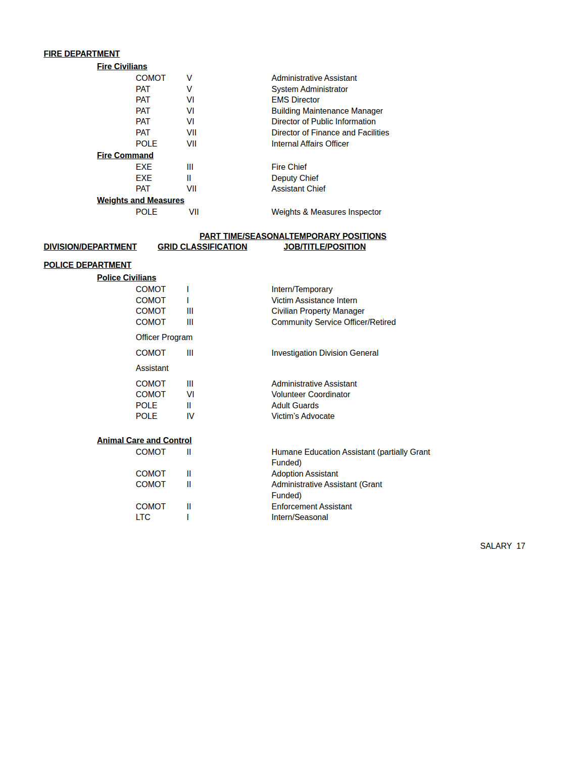FIRE DEPARTMENT
Fire Civilians
| COMOT | V | Administrative Assistant |
| PAT | V | System Administrator |
| PAT | VI | EMS Director |
| PAT | VI | Building Maintenance Manager |
| PAT | VI | Director of Public Information |
| PAT | VII | Director of Finance and Facilities |
| POLE | VII | Internal Affairs Officer |
Fire Command
| EXE | III | Fire Chief |
| EXE | II | Deputy Chief |
| PAT | VII | Assistant Chief |
Weights and Measures
| POLE | VII | Weights & Measures Inspector |
PART TIME/SEASONALTEMPORARY POSITIONS
| DIVISION/DEPARTMENT | GRID CLASSIFICATION | JOB/TITLE/POSITION |
POLICE DEPARTMENT
Police Civilians
| COMOT | I | Intern/Temporary |
| COMOT | I | Victim Assistance Intern |
| COMOT | III | Civilian Property Manager |
| COMOT | III | Community Service Officer/Retired |
Officer Program
| COMOT | III | Investigation Division General |
Assistant
| COMOT | III | Administrative Assistant |
| COMOT | VI | Volunteer Coordinator |
| POLE | II | Adult Guards |
| POLE | IV | Victim’s Advocate |
Animal Care and Control
| COMOT | II | Humane Education Assistant (partially Grant Funded) |
| COMOT | II | Adoption Assistant |
| COMOT | II | Administrative Assistant (Grant Funded) |
| COMOT | II | Enforcement Assistant |
| LTC | I | Intern/Seasonal |
SALARY 17